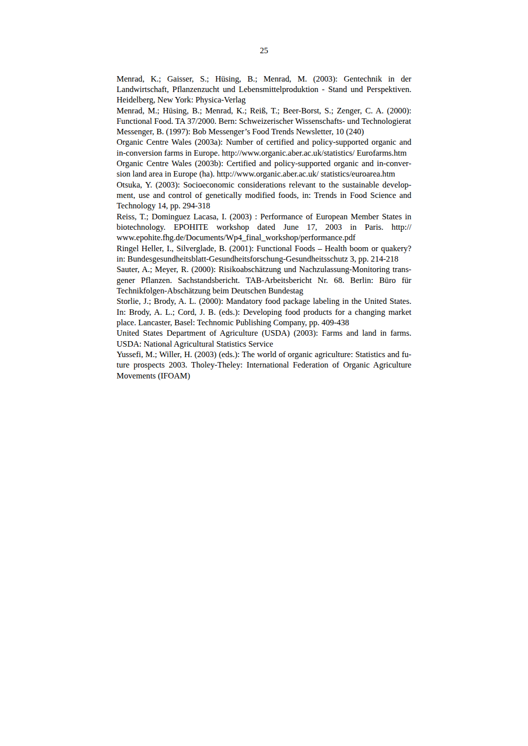25
Menrad, K.; Gaisser, S.; Hüsing, B.; Menrad, M. (2003): Gentechnik in der Landwirtschaft, Pflanzenzucht und Lebensmittelproduktion - Stand und Perspektiven. Heidelberg, New York: Physica-Verlag
Menrad, M.; Hüsing, B.; Menrad, K.; Reiß, T.; Beer-Borst, S.; Zenger, C. A. (2000): Functional Food. TA 37/2000. Bern: Schweizerischer Wissenschafts- und Technologierat
Messenger, B. (1997): Bob Messenger’s Food Trends Newsletter, 10 (240)
Organic Centre Wales (2003a): Number of certified and policy-supported organic and in-conversion farms in Europe. http://www.organic.aber.ac.uk/statistics/ Eurofarms.htm
Organic Centre Wales (2003b): Certified and policy-supported organic and in-conversion land area in Europe (ha). http://www.organic.aber.ac.uk/ statistics/euroarea.htm
Otsuka, Y. (2003): Socioeconomic considerations relevant to the sustainable development, use and control of genetically modified foods, in: Trends in Food Science and Technology 14, pp. 294-318
Reiss, T.; Dominguez Lacasa, I. (2003) : Performance of European Member States in biotechnology. EPOHITE workshop dated June 17, 2003 in Paris. http:// www.epohite.fhg.de/Documents/Wp4_final_workshop/performance.pdf
Ringel Heller, I., Silverglade, B. (2001): Functional Foods – Health boom or quakery? in: Bundesgesundheitsblatt-Gesundheitsforschung-Gesundheitsschutz 3, pp. 214-218
Sauter, A.; Meyer, R. (2000): Risikoabschätzung und Nachzulassung-Monitoring transgener Pflanzen. Sachstandsbericht. TAB-Arbeitsbericht Nr. 68. Berlin: Büro für Technikfolgen-Abschätzung beim Deutschen Bundestag
Storlie, J.; Brody, A. L. (2000): Mandatory food package labeling in the United States. In: Brody, A. L.; Cord, J. B. (eds.): Developing food products for a changing market place. Lancaster, Basel: Technomic Publishing Company, pp. 409-438
United States Department of Agriculture (USDA) (2003): Farms and land in farms. USDA: National Agricultural Statistics Service
Yussefi, M.; Willer, H. (2003) (eds.): The world of organic agriculture: Statistics and future prospects 2003. Tholey-Theley: International Federation of Organic Agriculture Movements (IFOAM)